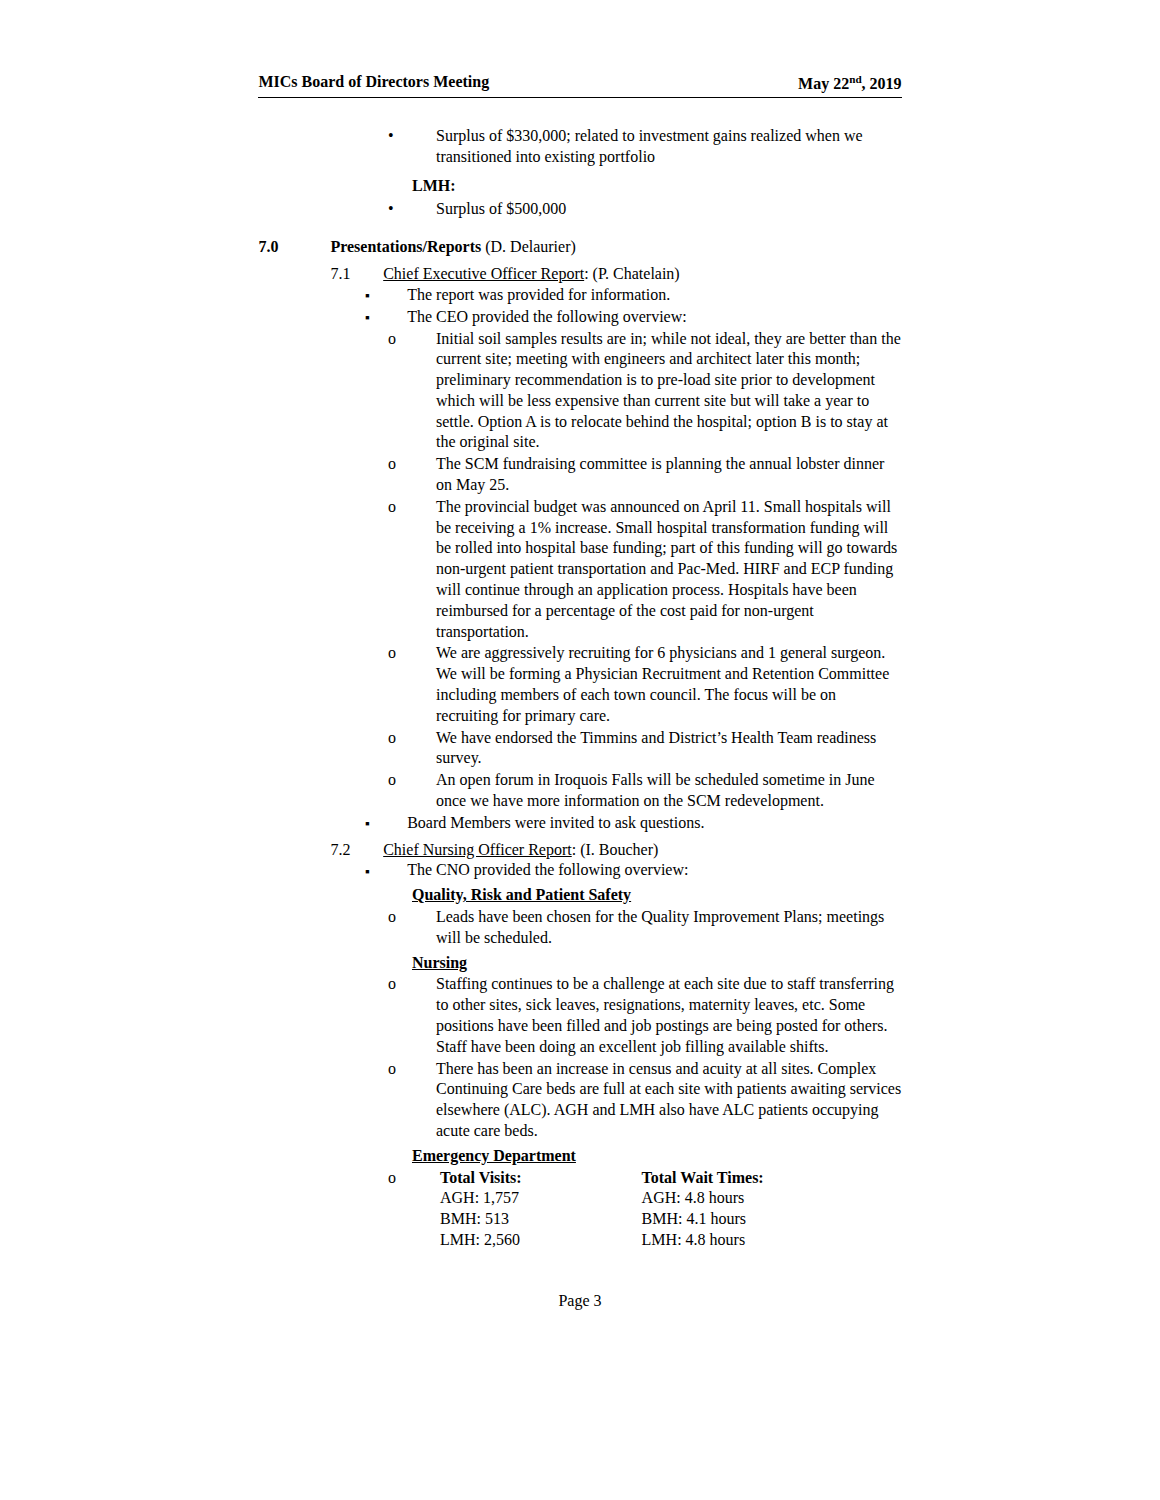MICs Board of Directors Meeting
May 22nd, 2019
Surplus of $330,000; related to investment gains realized when we transitioned into existing portfolio
LMH:
Surplus of $500,000
7.0
Presentations/Reports (D. Delaurier)
7.1
Chief Executive Officer Report: (P. Chatelain)
The report was provided for information.
The CEO provided the following overview:
Initial soil samples results are in; while not ideal, they are better than the current site; meeting with engineers and architect later this month; preliminary recommendation is to pre-load site prior to development which will be less expensive than current site but will take a year to settle. Option A is to relocate behind the hospital; option B is to stay at the original site.
The SCM fundraising committee is planning the annual lobster dinner on May 25.
The provincial budget was announced on April 11. Small hospitals will be receiving a 1% increase. Small hospital transformation funding will be rolled into hospital base funding; part of this funding will go towards non-urgent patient transportation and Pac-Med. HIRF and ECP funding will continue through an application process. Hospitals have been reimbursed for a percentage of the cost paid for non-urgent transportation.
We are aggressively recruiting for 6 physicians and 1 general surgeon. We will be forming a Physician Recruitment and Retention Committee including members of each town council. The focus will be on recruiting for primary care.
We have endorsed the Timmins and District’s Health Team readiness survey.
An open forum in Iroquois Falls will be scheduled sometime in June once we have more information on the SCM redevelopment.
Board Members were invited to ask questions.
7.2
Chief Nursing Officer Report: (I. Boucher)
The CNO provided the following overview:
Quality, Risk and Patient Safety
Leads have been chosen for the Quality Improvement Plans; meetings will be scheduled.
Nursing
Staffing continues to be a challenge at each site due to staff transferring to other sites, sick leaves, resignations, maternity leaves, etc. Some positions have been filled and job postings are being posted for others. Staff have been doing an excellent job filling available shifts.
There has been an increase in census and acuity at all sites. Complex Continuing Care beds are full at each site with patients awaiting services elsewhere (ALC). AGH and LMH also have ALC patients occupying acute care beds.
Emergency Department
| Total Visits: | Total Wait Times: |
| AGH: 1,757 | AGH: 4.8 hours |
| BMH: 513 | BMH: 4.1 hours |
| LMH: 2,560 | LMH: 4.8 hours |
Page 3